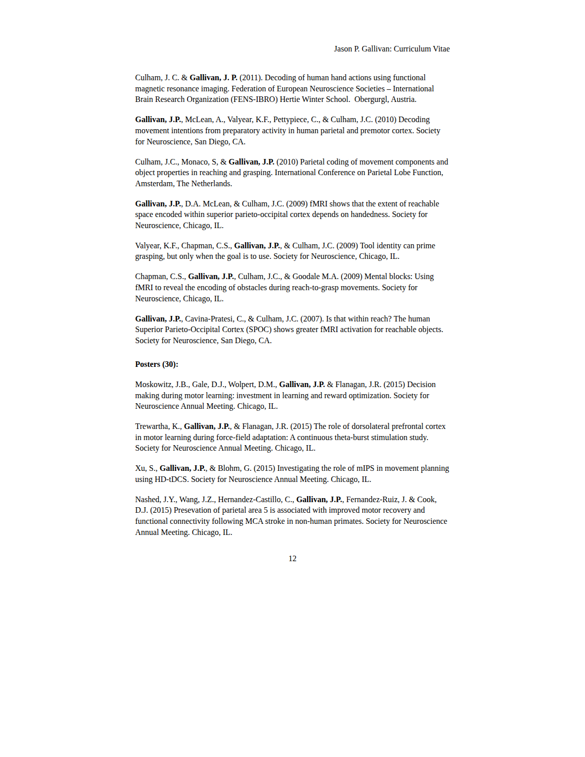Jason P. Gallivan: Curriculum Vitae
Culham, J. C. & Gallivan, J. P. (2011). Decoding of human hand actions using functional magnetic resonance imaging. Federation of European Neuroscience Societies – International Brain Research Organization (FENS-IBRO) Hertie Winter School. Obergurgl, Austria.
Gallivan, J.P., McLean, A., Valyear, K.F., Pettypiece, C., & Culham, J.C. (2010) Decoding movement intentions from preparatory activity in human parietal and premotor cortex. Society for Neuroscience, San Diego, CA.
Culham, J.C., Monaco, S, & Gallivan, J.P. (2010) Parietal coding of movement components and object properties in reaching and grasping. International Conference on Parietal Lobe Function, Amsterdam, The Netherlands.
Gallivan, J.P., D.A. McLean, & Culham, J.C. (2009) fMRI shows that the extent of reachable space encoded within superior parieto-occipital cortex depends on handedness. Society for Neuroscience, Chicago, IL.
Valyear, K.F., Chapman, C.S., Gallivan, J.P., & Culham, J.C. (2009) Tool identity can prime grasping, but only when the goal is to use. Society for Neuroscience, Chicago, IL.
Chapman, C.S., Gallivan, J.P., Culham, J.C., & Goodale M.A. (2009) Mental blocks: Using fMRI to reveal the encoding of obstacles during reach-to-grasp movements. Society for Neuroscience, Chicago, IL.
Gallivan, J.P., Cavina-Pratesi, C., & Culham, J.C. (2007). Is that within reach? The human Superior Parieto-Occipital Cortex (SPOC) shows greater fMRI activation for reachable objects. Society for Neuroscience, San Diego, CA.
Posters (30):
Moskowitz, J.B., Gale, D.J., Wolpert, D.M., Gallivan, J.P. & Flanagan, J.R. (2015) Decision making during motor learning: investment in learning and reward optimization. Society for Neuroscience Annual Meeting. Chicago, IL.
Trewartha, K., Gallivan, J.P., & Flanagan, J.R. (2015) The role of dorsolateral prefrontal cortex in motor learning during force-field adaptation: A continuous theta-burst stimulation study. Society for Neuroscience Annual Meeting. Chicago, IL.
Xu, S., Gallivan, J.P., & Blohm, G. (2015) Investigating the role of mIPS in movement planning using HD-tDCS. Society for Neuroscience Annual Meeting. Chicago, IL.
Nashed, J.Y., Wang, J.Z., Hernandez-Castillo, C., Gallivan, J.P., Fernandez-Ruiz, J. & Cook, D.J. (2015) Presevation of parietal area 5 is associated with improved motor recovery and functional connectivity following MCA stroke in non-human primates. Society for Neuroscience Annual Meeting. Chicago, IL.
12